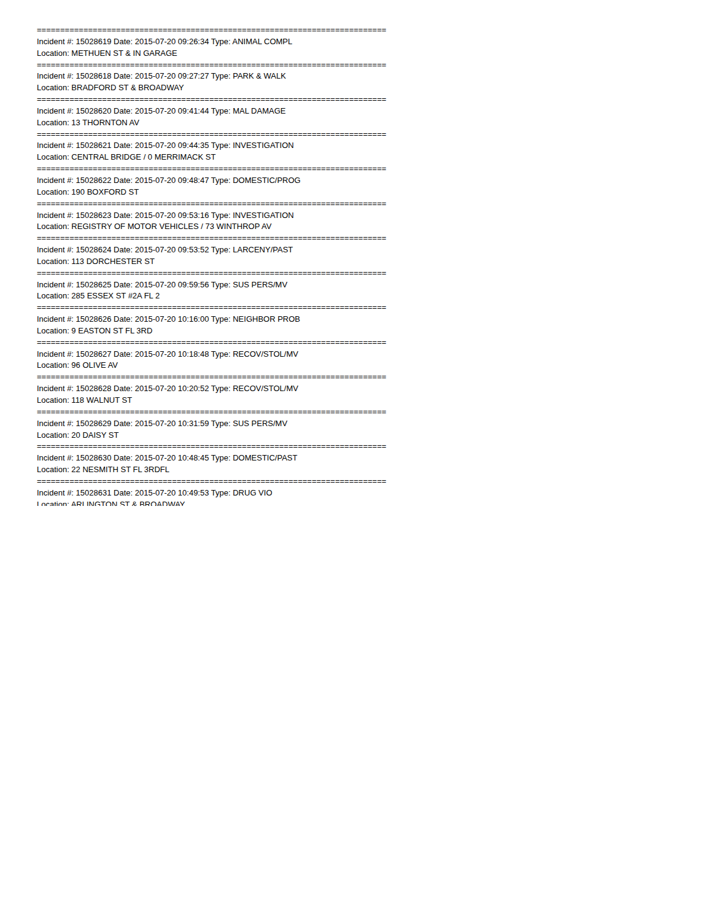===========================================================================
Incident #: 15028619 Date: 2015-07-20 09:26:34 Type: ANIMAL COMPL
Location: METHUEN ST & IN GARAGE
===========================================================================
Incident #: 15028618 Date: 2015-07-20 09:27:27 Type: PARK & WALK
Location: BRADFORD ST & BROADWAY
===========================================================================
Incident #: 15028620 Date: 2015-07-20 09:41:44 Type: MAL DAMAGE
Location: 13 THORNTON AV
===========================================================================
Incident #: 15028621 Date: 2015-07-20 09:44:35 Type: INVESTIGATION
Location: CENTRAL BRIDGE / 0 MERRIMACK ST
===========================================================================
Incident #: 15028622 Date: 2015-07-20 09:48:47 Type: DOMESTIC/PROG
Location: 190 BOXFORD ST
===========================================================================
Incident #: 15028623 Date: 2015-07-20 09:53:16 Type: INVESTIGATION
Location: REGISTRY OF MOTOR VEHICLES / 73 WINTHROP AV
===========================================================================
Incident #: 15028624 Date: 2015-07-20 09:53:52 Type: LARCENY/PAST
Location: 113 DORCHESTER ST
===========================================================================
Incident #: 15028625 Date: 2015-07-20 09:59:56 Type: SUS PERS/MV
Location: 285 ESSEX ST #2A FL 2
===========================================================================
Incident #: 15028626 Date: 2015-07-20 10:16:00 Type: NEIGHBOR PROB
Location: 9 EASTON ST FL 3RD
===========================================================================
Incident #: 15028627 Date: 2015-07-20 10:18:48 Type: RECOV/STOL/MV
Location: 96 OLIVE AV
===========================================================================
Incident #: 15028628 Date: 2015-07-20 10:20:52 Type: RECOV/STOL/MV
Location: 118 WALNUT ST
===========================================================================
Incident #: 15028629 Date: 2015-07-20 10:31:59 Type: SUS PERS/MV
Location: 20 DAISY ST
===========================================================================
Incident #: 15028630 Date: 2015-07-20 10:48:45 Type: DOMESTIC/PAST
Location: 22 NESMITH ST FL 3RDFL
===========================================================================
Incident #: 15028631 Date: 2015-07-20 10:49:53 Type: DRUG VIO
Location: ARLINGTON ST & BROADWAY